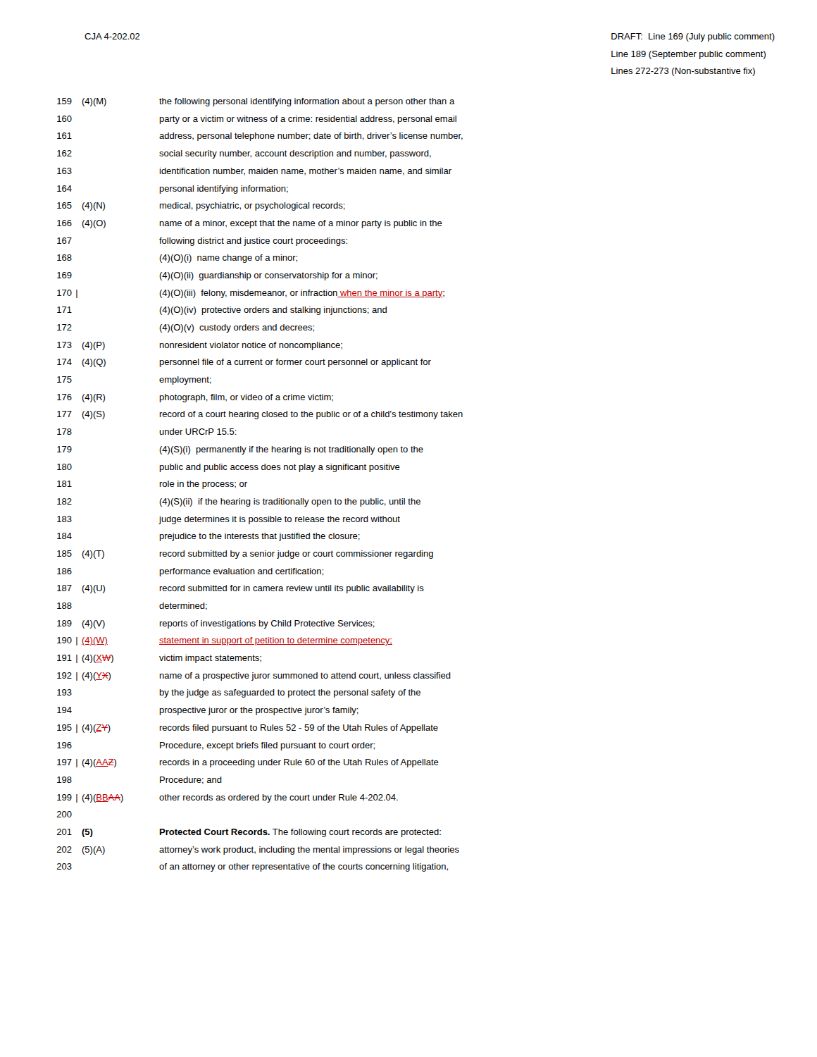CJA 4-202.02
DRAFT: Line 169 (July public comment)
Line 189 (September public comment)
Lines 272-273 (Non-substantive fix)
| 159 | | (4)(M) | the following personal identifying information about a person other than a |
| 160 | | | party or a victim or witness of a crime: residential address, personal email |
| 161 | | | address, personal telephone number; date of birth, driver’s license number, |
| 162 | | | social security number, account description and number, password, |
| 163 | | | identification number, maiden name, mother’s maiden name, and similar |
| 164 | | | personal identifying information; |
| 165 | | (4)(N) | medical, psychiatric, or psychological records; |
| 166 | | (4)(O) | name of a minor, except that the name of a minor party is public in the |
| 167 | | | following district and justice court proceedings: |
| 168 | | | (4)(O)(i) name change of a minor; |
| 169 | | | (4)(O)(ii) guardianship or conservatorship for a minor; |
| 170 | / | | (4)(O)(iii) felony, misdemeanor, or infraction when the minor is a party ; |
| 171 | | | (4)(O)(iv) protective orders and stalking injunctions; and |
| 172 | | | (4)(O)(v) custody orders and decrees; |
| 173 | | (4)(P) | nonresident violator notice of noncompliance; |
| 174 | | (4)(Q) | personnel file of a current or former court personnel or applicant for |
| 175 | | | employment; |
| 176 | | (4)(R) | photograph, film, or video of a crime victim; |
| 177 | | (4)(S) | record of a court hearing closed to the public or of a child’s testimony taken |
| 178 | | | under URCrP 15.5: |
| 179 | | | (4)(S)(i) permanently if the hearing is not traditionally open to the |
| 180 | | | public and public access does not play a significant positive |
| 181 | | | role in the process; or |
| 182 | | | (4)(S)(ii) if the hearing is traditionally open to the public, until the |
| 183 | | | judge determines it is possible to release the record without |
| 184 | | | prejudice to the interests that justified the closure; |
| 185 | | (4)(T) | record submitted by a senior judge or court commissioner regarding |
| 186 | | | performance evaluation and certification; |
| 187 | | (4)(U) | record submitted for in camera review until its public availability is |
| 188 | | | determined; |
| 189 | | (4)(V) | reports of investigations by Child Protective Services; |
| 190 | / | (4)(W) | statement in support of petition to determine competency; |
| 191 | / | (4)( X W ) | victim impact statements; |
| 192 | / | (4)( Y X ) | name of a prospective juror summoned to attend court, unless classified |
| 193 | | | by the judge as safeguarded to protect the personal safety of the |
| 194 | | | prospective juror or the prospective juror’s family; |
| 195 | / | (4)( Z Y ) | records filed pursuant to Rules 52 - 59 of the Utah Rules of Appellate |
| 196 | | | Procedure, except briefs filed pursuant to court order; |
| 197 | / | (4)( AA Z ) | records in a proceeding under Rule 60 of the Utah Rules of Appellate |
| 198 | | | Procedure; and |
| 199 | / | (4)( BB AA ) | other records as ordered by the court under Rule 4-202.04. |
| 200 | | | |
| 201 | | (5) | Protected Court Records. The following court records are protected: |
| 202 | | (5)(A) | attorney’s work product, including the mental impressions or legal theories |
| 203 | | | of an attorney or other representative of the courts concerning litigation, |